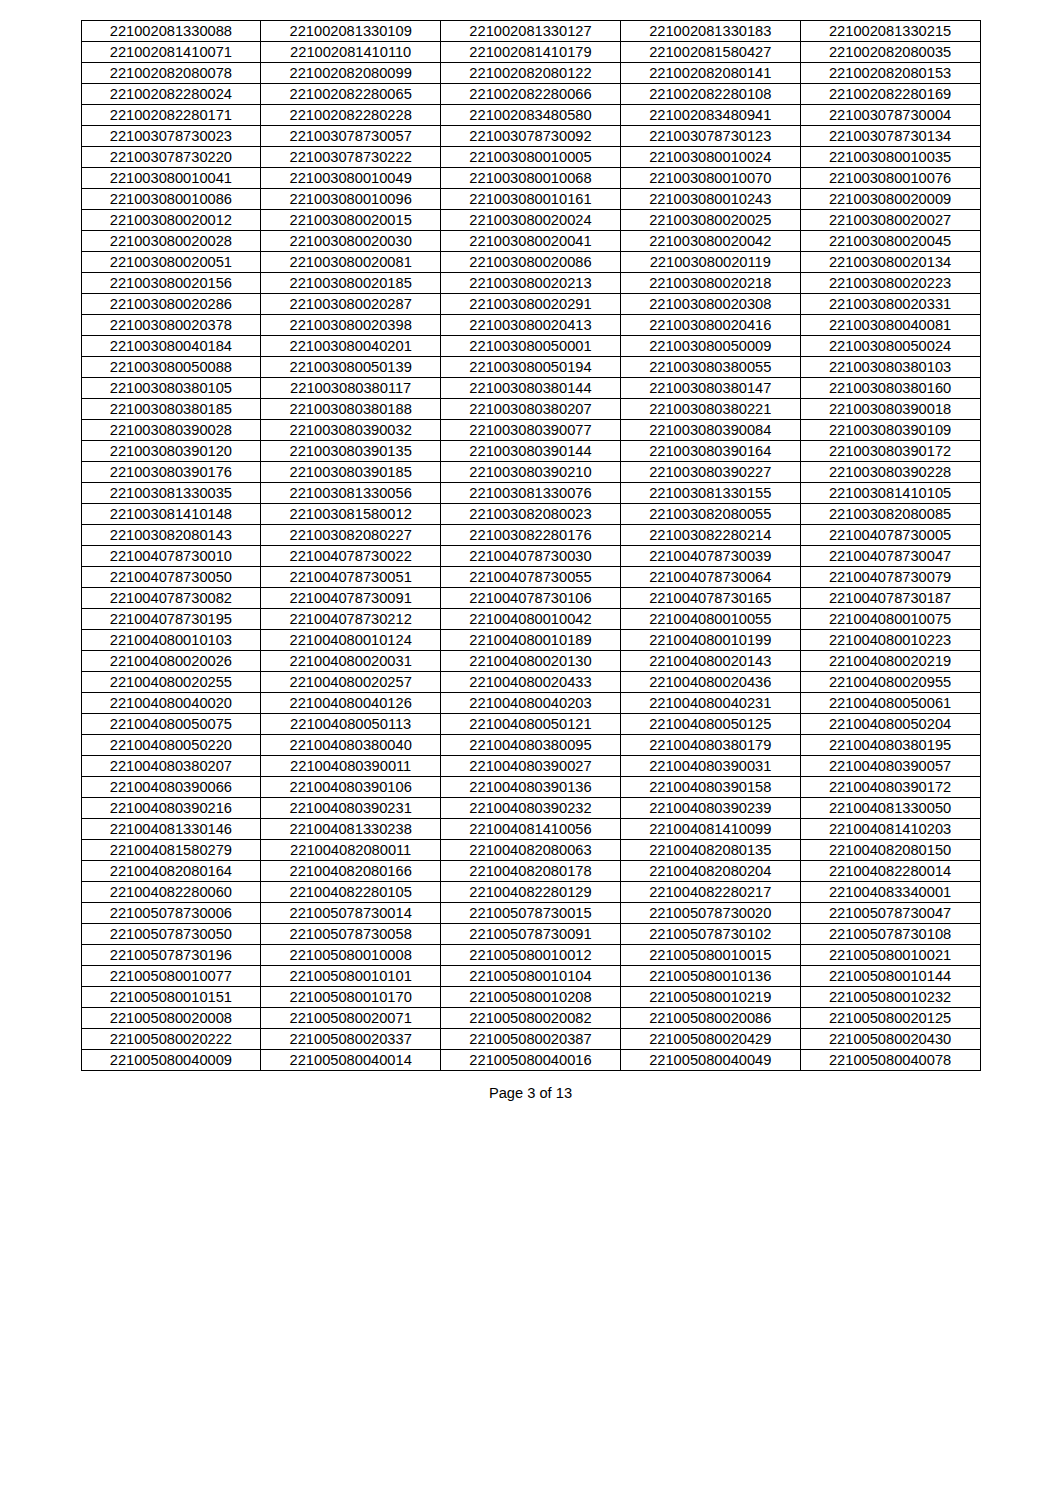| 221002081330088 | 221002081330109 | 221002081330127 | 221002081330183 | 221002081330215 |
| 221002081410071 | 221002081410110 | 221002081410179 | 221002081580427 | 221002082080035 |
| 221002082080078 | 221002082080099 | 221002082080122 | 221002082080141 | 221002082080153 |
| 221002082280024 | 221002082280065 | 221002082280066 | 221002082280108 | 221002082280169 |
| 221002082280171 | 221002082280228 | 221002083480580 | 221002083480941 | 221003078730004 |
| 221003078730023 | 221003078730057 | 221003078730092 | 221003078730123 | 221003078730134 |
| 221003078730220 | 221003078730222 | 221003080010005 | 221003080010024 | 221003080010035 |
| 221003080010041 | 221003080010049 | 221003080010068 | 221003080010070 | 221003080010076 |
| 221003080010086 | 221003080010096 | 221003080010161 | 221003080010243 | 221003080020009 |
| 221003080020012 | 221003080020015 | 221003080020024 | 221003080020025 | 221003080020027 |
| 221003080020028 | 221003080020030 | 221003080020041 | 221003080020042 | 221003080020045 |
| 221003080020051 | 221003080020081 | 221003080020086 | 221003080020119 | 221003080020134 |
| 221003080020156 | 221003080020185 | 221003080020213 | 221003080020218 | 221003080020223 |
| 221003080020286 | 221003080020287 | 221003080020291 | 221003080020308 | 221003080020331 |
| 221003080020378 | 221003080020398 | 221003080020413 | 221003080020416 | 221003080040081 |
| 221003080040184 | 221003080040201 | 221003080050001 | 221003080050009 | 221003080050024 |
| 221003080050088 | 221003080050139 | 221003080050194 | 221003080380055 | 221003080380103 |
| 221003080380105 | 221003080380117 | 221003080380144 | 221003080380147 | 221003080380160 |
| 221003080380185 | 221003080380188 | 221003080380207 | 221003080380221 | 221003080390018 |
| 221003080390028 | 221003080390032 | 221003080390077 | 221003080390084 | 221003080390109 |
| 221003080390120 | 221003080390135 | 221003080390144 | 221003080390164 | 221003080390172 |
| 221003080390176 | 221003080390185 | 221003080390210 | 221003080390227 | 221003080390228 |
| 221003081330035 | 221003081330056 | 221003081330076 | 221003081330155 | 221003081410105 |
| 221003081410148 | 221003081580012 | 221003082080023 | 221003082080055 | 221003082080085 |
| 221003082080143 | 221003082080227 | 221003082280176 | 221003082280214 | 221004078730005 |
| 221004078730010 | 221004078730022 | 221004078730030 | 221004078730039 | 221004078730047 |
| 221004078730050 | 221004078730051 | 221004078730055 | 221004078730064 | 221004078730079 |
| 221004078730082 | 221004078730091 | 221004078730106 | 221004078730165 | 221004078730187 |
| 221004078730195 | 221004078730212 | 221004080010042 | 221004080010055 | 221004080010075 |
| 221004080010103 | 221004080010124 | 221004080010189 | 221004080010199 | 221004080010223 |
| 221004080020026 | 221004080020031 | 221004080020130 | 221004080020143 | 221004080020219 |
| 221004080020255 | 221004080020257 | 221004080020433 | 221004080020436 | 221004080020955 |
| 221004080040020 | 221004080040126 | 221004080040203 | 221004080040231 | 221004080050061 |
| 221004080050075 | 221004080050113 | 221004080050121 | 221004080050125 | 221004080050204 |
| 221004080050220 | 221004080380040 | 221004080380095 | 221004080380179 | 221004080380195 |
| 221004080380207 | 221004080390011 | 221004080390027 | 221004080390031 | 221004080390057 |
| 221004080390066 | 221004080390106 | 221004080390136 | 221004080390158 | 221004080390172 |
| 221004080390216 | 221004080390231 | 221004080390232 | 221004080390239 | 221004081330050 |
| 221004081330146 | 221004081330238 | 221004081410056 | 221004081410099 | 221004081410203 |
| 221004081580279 | 221004082080011 | 221004082080063 | 221004082080135 | 221004082080150 |
| 221004082080164 | 221004082080166 | 221004082080178 | 221004082080204 | 221004082280014 |
| 221004082280060 | 221004082280105 | 221004082280129 | 221004082280217 | 221004083340001 |
| 221005078730006 | 221005078730014 | 221005078730015 | 221005078730020 | 221005078730047 |
| 221005078730050 | 221005078730058 | 221005078730091 | 221005078730102 | 221005078730108 |
| 221005078730196 | 221005080010008 | 221005080010012 | 221005080010015 | 221005080010021 |
| 221005080010077 | 221005080010101 | 221005080010104 | 221005080010136 | 221005080010144 |
| 221005080010151 | 221005080010170 | 221005080010208 | 221005080010219 | 221005080010232 |
| 221005080020008 | 221005080020071 | 221005080020082 | 221005080020086 | 221005080020125 |
| 221005080020222 | 221005080020337 | 221005080020387 | 221005080020429 | 221005080020430 |
| 221005080040009 | 221005080040014 | 221005080040016 | 221005080040049 | 221005080040078 |
Page 3 of 13